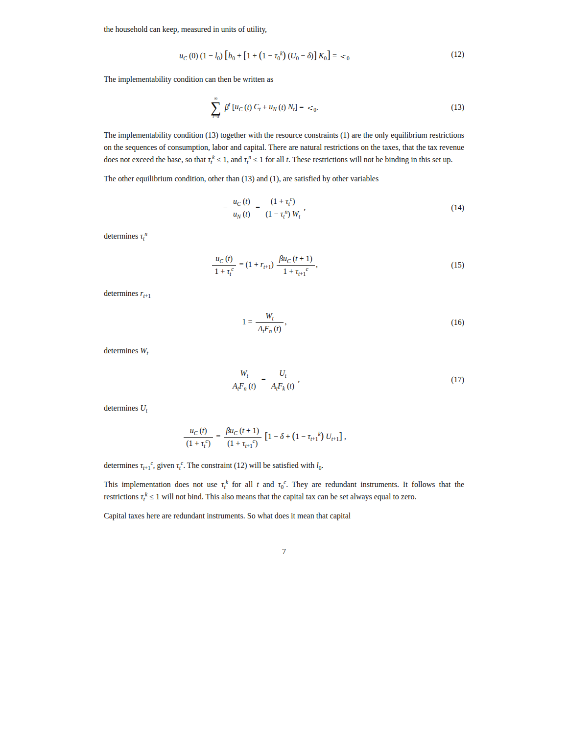the household can keep, measured in units of utility,
uC (0) (1 − l0) [b0 + [1 + (1 − τ0k) (U0 − δ)] K0] = 𝈶0
(12)
The implementability condition can then be written as
∞∑t=0 βt [uC (t) Ct + uN (t) Nt] = 𝈶0.
(13)
The implementability condition (13) together with the resource constraints (1) are the only equilibrium restrictions on the sequences of consumption, labor and capital. There are natural restrictions on the taxes, that the tax revenue does not exceed the base, so that τtk ≤ 1, and τtn ≤ 1 for all t. These restrictions will not be binding in this set up.
The other equilibrium condition, other than (13) and (1), are satisfied by other variables
− uC (t) uN (t) = (1 + τtc)(1 − τtn) Wt,
(14)
determines τtn
uC (t) 1 + τtc = (1 + rt+1) βuC (t + 1) 1 + τt+1c,
(15)
determines rt+1
1 = Wt AtFn (t),
(16)
determines Wt
Wt AtFn (t) = Ut AtFk (t),
(17)
determines Ut
uC (t)(1 + τtc) = βuC (t + 1)(1 + τt+1c) [1 − δ + (1 − τt+1k) Ut+1] ,
determines τt+1c, given τtc. The constraint (12) will be satisfied with l0.
This implementation does not use τtk for all t and τ0c. They are redundant instruments. It follows that the restrictions τtk ≤ 1 will not bind. This also means that the capital tax can be set always equal to zero.
Capital taxes here are redundant instruments. So what does it mean that capital
7